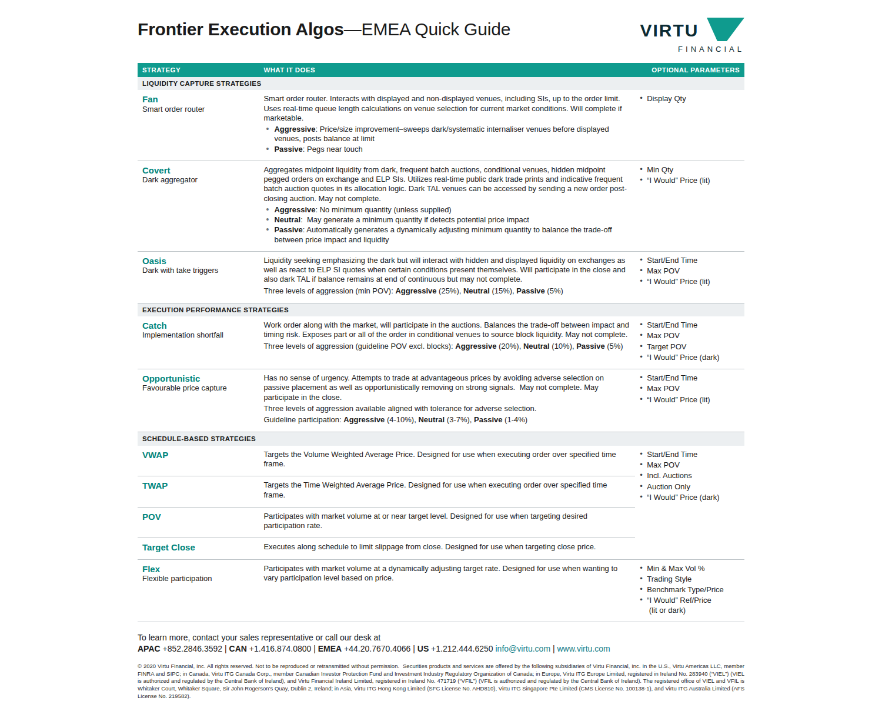Frontier Execution Algos—EMEA Quick Guide
VIRTU
FINANCIAL
| Strategy | What it does | Optional parameters |
| --- | --- | --- |
| Liquidity capture strategies |
| Fan Smart order router | Smart order router. Interacts with displayed and non-displayed venues, including SIs, up to the order limit. Uses real-time queue length calculations on venue selection for current market conditions. Will complete if marketable. Aggressive : Price/size improvement–sweeps dark/systematic internaliser venues before displayed venues, posts balance at limit Passive : Pegs near touch | Display Qty |
| Covert Dark aggregator | Aggregates midpoint liquidity from dark, frequent batch auctions, conditional venues, hidden midpoint pegged orders on exchange and ELP SIs. Utilizes real-time public dark trade prints and indicative frequent batch auction quotes in its allocation logic. Dark TAL venues can be accessed by sending a new order post-closing auction. May not complete. Aggressive : No minimum quantity (unless supplied) Neutral : May generate a minimum quantity if detects potential price impact Passive : Automatically generates a dynamically adjusting minimum quantity to balance the trade-off between price impact and liquidity | Min Qty “I Would” Price (lit) |
| Oasis Dark with take triggers | Liquidity seeking emphasizing the dark but will interact with hidden and displayed liquidity on exchanges as well as react to ELP SI quotes when certain conditions present themselves. Will participate in the close and also dark TAL if balance remains at end of continuous but may not complete. Three levels of aggression (min POV): Aggressive (25%), Neutral (15%), Passive (5%) | Start/End Time Max POV “I Would” Price (lit) |
| Execution performance strategies |
| Catch Implementation shortfall | Work order along with the market, will participate in the auctions. Balances the trade-off between impact and timing risk. Exposes part or all of the order in conditional venues to source block liquidity. May not complete. Three levels of aggression (guideline POV excl. blocks): Aggressive (20%), Neutral (10%), Passive (5%) | Start/End Time Max POV Target POV “I Would” Price (dark) |
| Opportunistic Favourable price capture | Has no sense of urgency. Attempts to trade at advantageous prices by avoiding adverse selection on passive placement as well as opportunistically removing on strong signals. May not complete. May participate in the close. Three levels of aggression available aligned with tolerance for adverse selection. Guideline participation: Aggressive (4-10%), Neutral (3-7%), Passive (1-4%) | Start/End Time Max POV “I Would” Price (lit) |
| Schedule-based strategies |
| VWAP | Targets the Volume Weighted Average Price. Designed for use when executing order over specified time frame. | Start/End Time Max POV Incl. Auctions Auction Only “I Would” Price (dark) |
| TWAP | Targets the Time Weighted Average Price. Designed for use when executing order over specified time frame. |
| POV | Participates with market volume at or near target level. Designed for use when targeting desired participation rate. |
| Target Close | Executes along schedule to limit slippage from close. Designed for use when targeting close price. |
| Flex Flexible participation | Participates with market volume at a dynamically adjusting target rate. Designed for use when wanting to vary participation level based on price. | Min & Max Vol % Trading Style Benchmark Type/Price “I Would” Ref/Price (lit or dark) |
To learn more, contact your sales representative or call our desk at
APAC +852.2846.3592 | CAN +1.416.874.0800 | EMEA +44.20.7670.4066 | US +1.212.444.6250 info@virtu.com | www.virtu.com
© 2020 Virtu Financial, Inc. All rights reserved. Not to be reproduced or retransmitted without permission. Securities products and services are offered by the following subsidiaries of Virtu Financial, Inc. In the U.S., Virtu Americas LLC, member FINRA and SIPC; in Canada, Virtu ITG Canada Corp., member Canadian Investor Protection Fund and Investment Industry Regulatory Organization of Canada; in Europe, Virtu ITG Europe Limited, registered in Ireland No. 283940 (“VIEL”) (VIEL is authorized and regulated by the Central Bank of Ireland), and Virtu Financial Ireland Limited, registered in Ireland No. 471719 (“VFIL”) (VFIL is authorized and regulated by the Central Bank of Ireland). The registered office of VIEL and VFIL is Whitaker Court, Whitaker Square, Sir John Rogerson’s Quay, Dublin 2, Ireland; in Asia, Virtu ITG Hong Kong Limited (SFC License No. AHD810), Virtu ITG Singapore Pte Limited (CMS License No. 100138-1), and Virtu ITG Australia Limited (AFS License No. 219582).